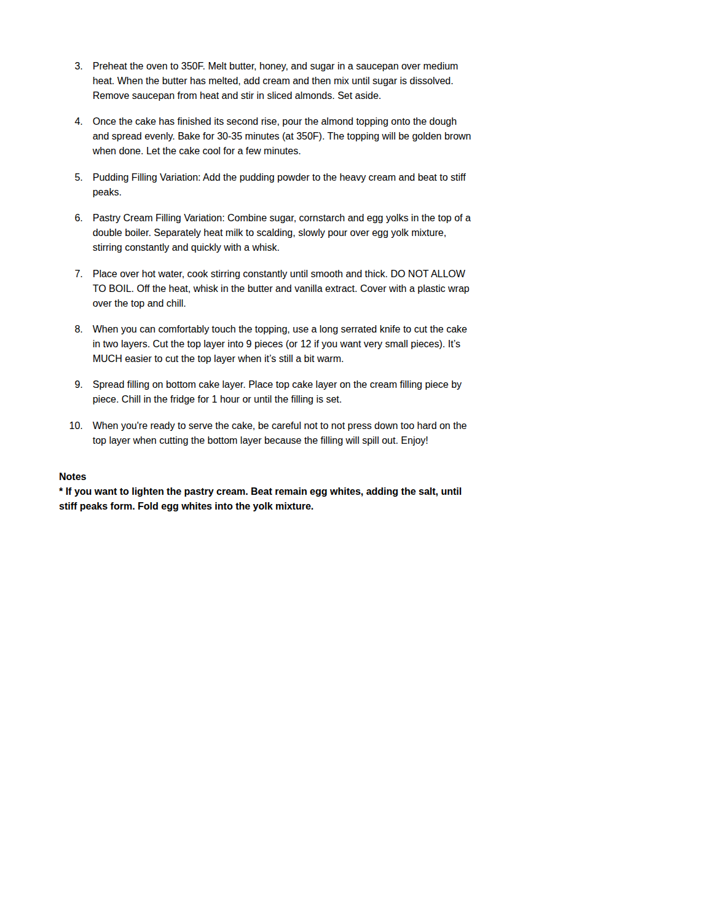Preheat the oven to 350F. Melt butter, honey, and sugar in a saucepan over medium heat. When the butter has melted, add cream and then mix until sugar is dissolved. Remove saucepan from heat and stir in sliced almonds. Set aside.
Once the cake has finished its second rise, pour the almond topping onto the dough and spread evenly. Bake for 30-35 minutes (at 350F). The topping will be golden brown when done. Let the cake cool for a few minutes.
Pudding Filling Variation: Add the pudding powder to the heavy cream and beat to stiff peaks.
Pastry Cream Filling Variation: Combine sugar, cornstarch and egg yolks in the top of a double boiler. Separately heat milk to scalding, slowly pour over egg yolk mixture, stirring constantly and quickly with a whisk.
Place over hot water, cook stirring constantly until smooth and thick. DO NOT ALLOW TO BOIL. Off the heat, whisk in the butter and vanilla extract. Cover with a plastic wrap over the top and chill.
When you can comfortably touch the topping, use a long serrated knife to cut the cake in two layers. Cut the top layer into 9 pieces (or 12 if you want very small pieces). It’s MUCH easier to cut the top layer when it’s still a bit warm.
Spread filling on bottom cake layer. Place top cake layer on the cream filling piece by piece. Chill in the fridge for 1 hour or until the filling is set.
When you're ready to serve the cake, be careful not to not press down too hard on the top layer when cutting the bottom layer because the filling will spill out. Enjoy!
Notes
* If you want to lighten the pastry cream. Beat remain egg whites, adding the salt, until stiff peaks form. Fold egg whites into the yolk mixture.